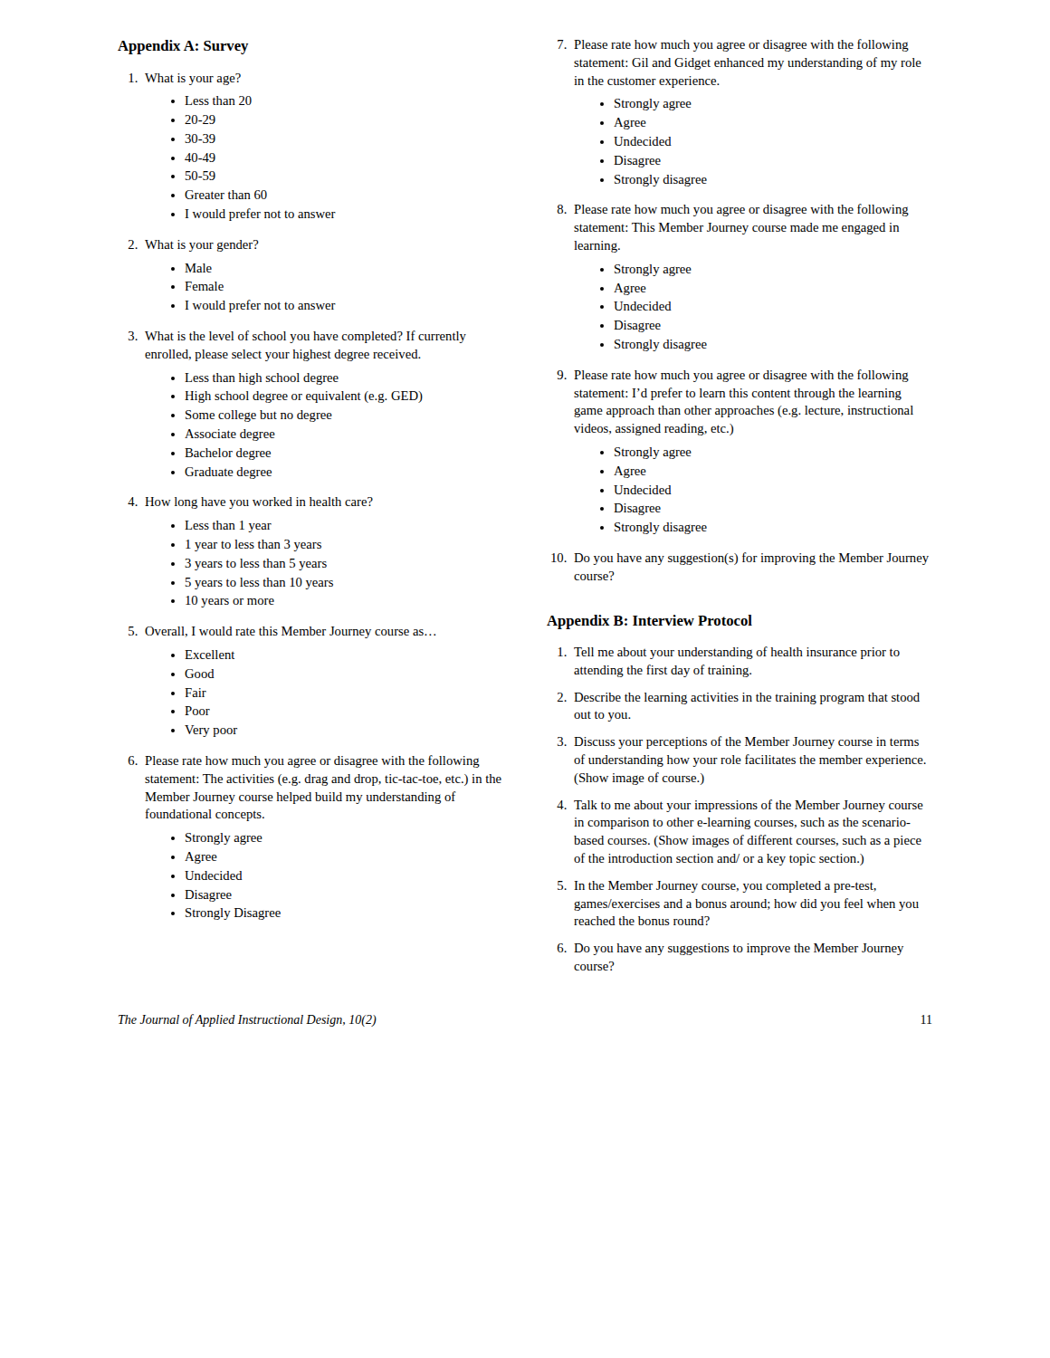Appendix A: Survey
What is your age?
Less than 20
20-29
30-39
40-49
50-59
Greater than 60
I would prefer not to answer
What is your gender?
Male
Female
I would prefer not to answer
What is the level of school you have completed? If currently enrolled, please select your highest degree received.
Less than high school degree
High school degree or equivalent (e.g. GED)
Some college but no degree
Associate degree
Bachelor degree
Graduate degree
How long have you worked in health care?
Less than 1 year
1 year to less than 3 years
3 years to less than 5 years
5 years to less than 10 years
10 years or more
Overall, I would rate this Member Journey course as…
Excellent
Good
Fair
Poor
Very poor
Please rate how much you agree or disagree with the following statement: The activities (e.g. drag and drop, tic-tac-toe, etc.) in the Member Journey course helped build my understanding of foundational concepts.
Strongly agree
Agree
Undecided
Disagree
Strongly Disagree
Please rate how much you agree or disagree with the following statement: Gil and Gidget enhanced my understanding of my role in the customer experience.
Strongly agree
Agree
Undecided
Disagree
Strongly disagree
Please rate how much you agree or disagree with the following statement: This Member Journey course made me engaged in learning.
Strongly agree
Agree
Undecided
Disagree
Strongly disagree
Please rate how much you agree or disagree with the following statement: I’d prefer to learn this content through the learning game approach than other approaches (e.g. lecture, instructional videos, assigned reading, etc.)
Strongly agree
Agree
Undecided
Disagree
Strongly disagree
Do you have any suggestion(s) for improving the Member Journey course?
Appendix B: Interview Protocol
Tell me about your understanding of health insurance prior to attending the first day of training.
Describe the learning activities in the training program that stood out to you.
Discuss your perceptions of the Member Journey course in terms of understanding how your role facilitates the member experience. (Show image of course.)
Talk to me about your impressions of the Member Journey course in comparison to other e-learning courses, such as the scenario-based courses. (Show images of different courses, such as a piece of the introduction section and/ or a key topic section.)
In the Member Journey course, you completed a pre-test, games/exercises and a bonus around; how did you feel when you reached the bonus round?
Do you have any suggestions to improve the Member Journey course?
The Journal of Applied Instructional Design, 10(2) 11